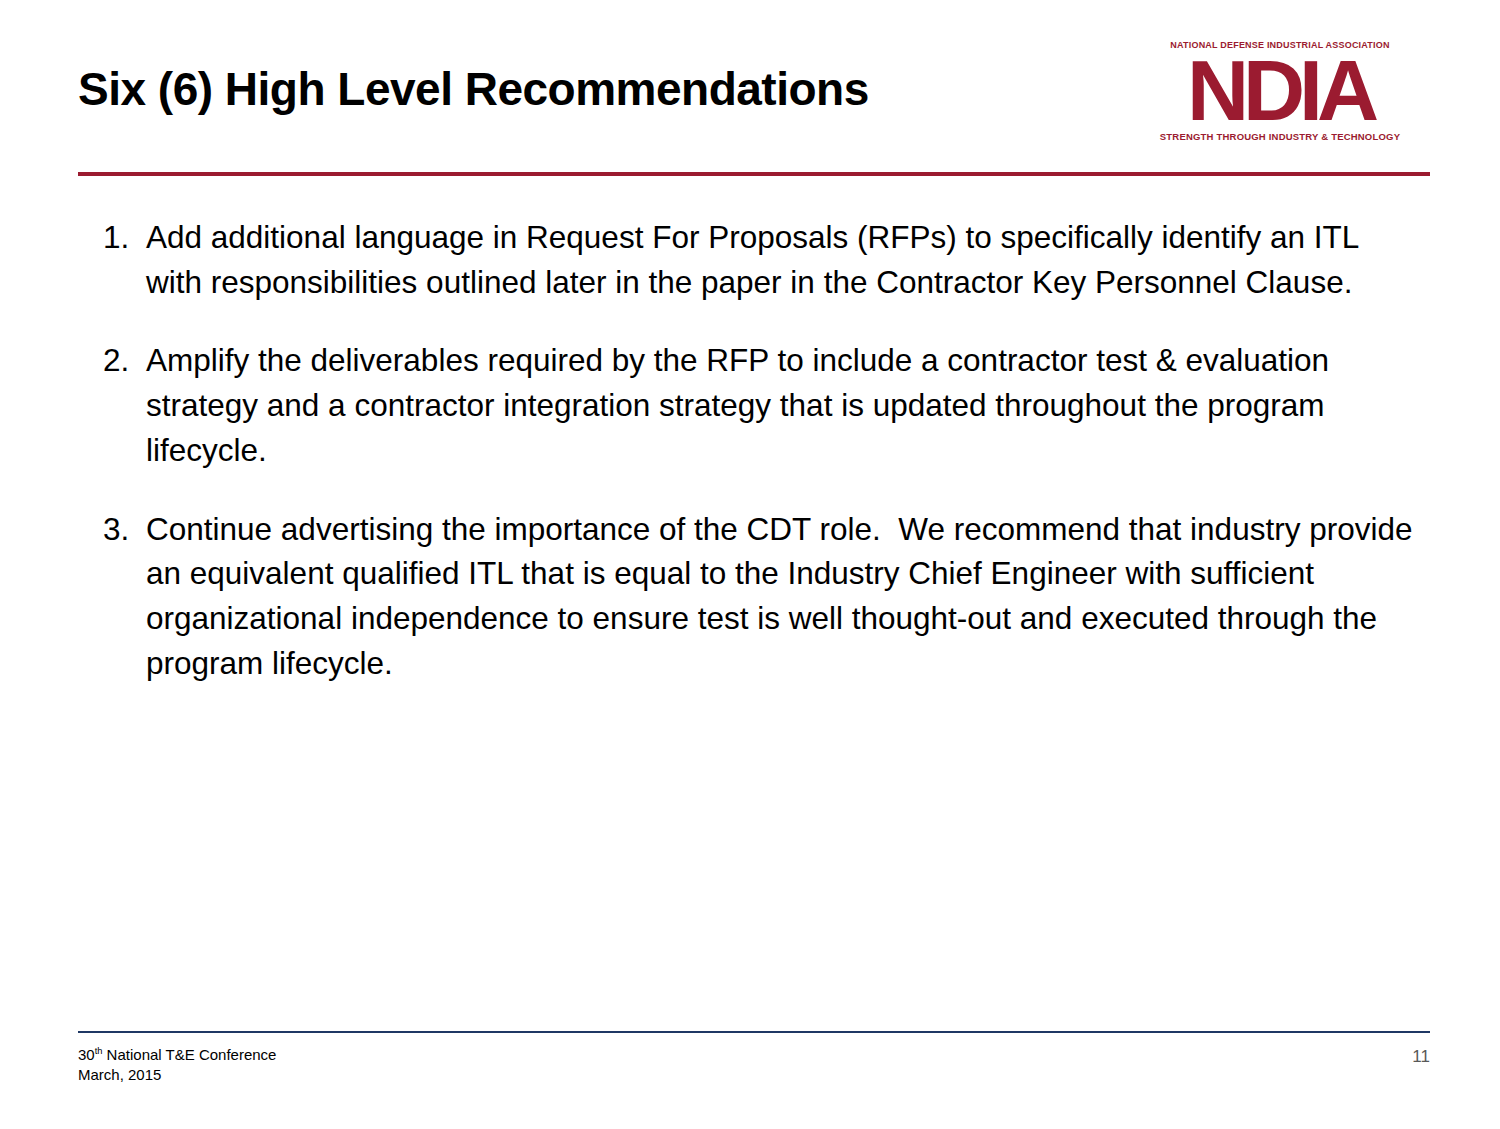Six (6) High Level Recommendations
NATIONAL DEFENSE INDUSTRIAL ASSOCIATION
NDIA
STRENGTH THROUGH INDUSTRY & TECHNOLOGY
Add additional language in Request For Proposals (RFPs) to specifically identify an ITL with responsibilities outlined later in the paper in the Contractor Key Personnel Clause.
Amplify the deliverables required by the RFP to include a contractor test & evaluation strategy and a contractor integration strategy that is updated throughout the program lifecycle.
Continue advertising the importance of the CDT role. We recommend that industry provide an equivalent qualified ITL that is equal to the Industry Chief Engineer with sufficient organizational independence to ensure test is well thought-out and executed through the program lifecycle.
30th National T&E Conference
March, 2015
11